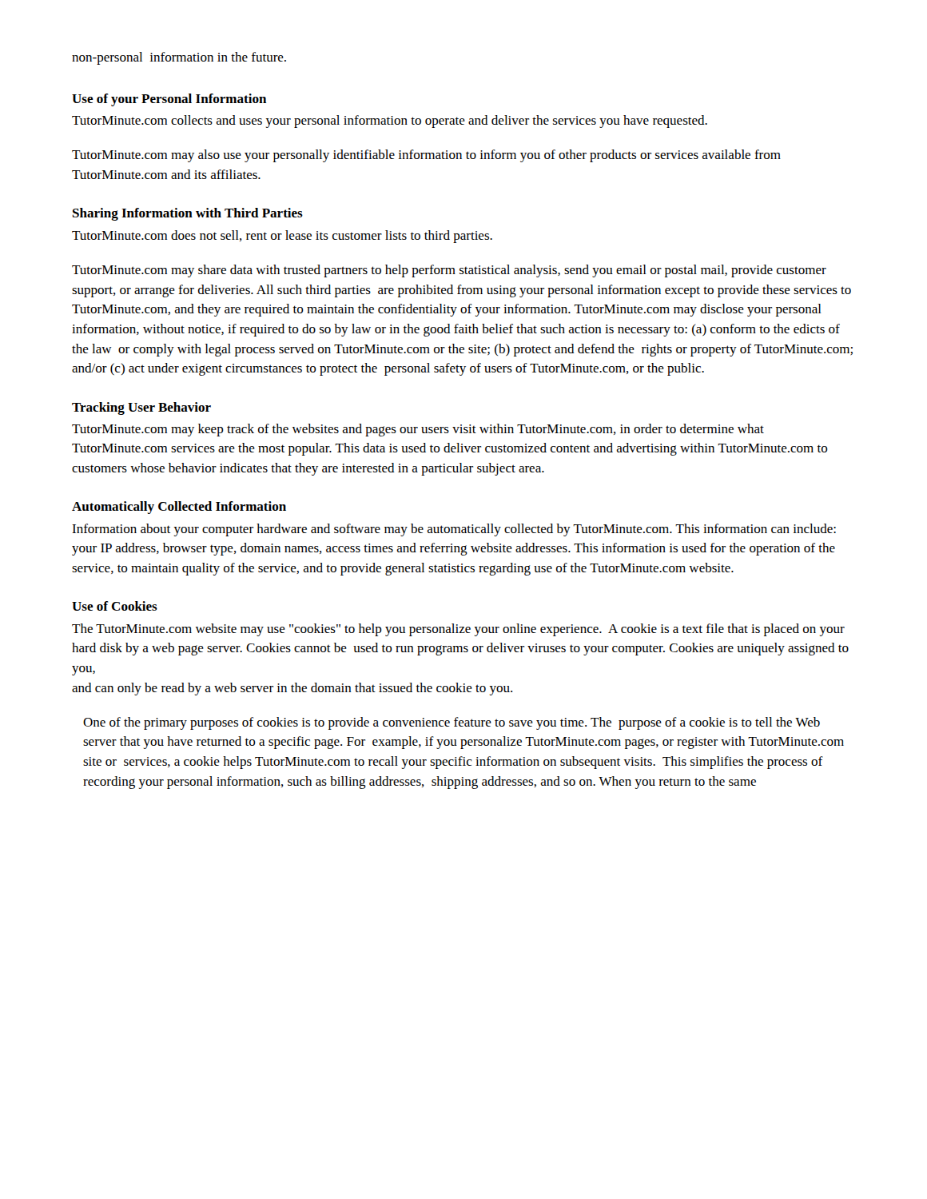non-personal information in the future.
Use of your Personal Information
TutorMinute.com collects and uses your personal information to operate and deliver the services you have requested.
TutorMinute.com may also use your personally identifiable information to inform you of other products or services available from TutorMinute.com and its affiliates.
Sharing Information with Third Parties
TutorMinute.com does not sell, rent or lease its customer lists to third parties.
TutorMinute.com may share data with trusted partners to help perform statistical analysis, send you email or postal mail, provide customer support, or arrange for deliveries. All such third parties are prohibited from using your personal information except to provide these services to TutorMinute.com, and they are required to maintain the confidentiality of your information. TutorMinute.com may disclose your personal information, without notice, if required to do so by law or in the good faith belief that such action is necessary to: (a) conform to the edicts of the law or comply with legal process served on TutorMinute.com or the site; (b) protect and defend the rights or property of TutorMinute.com; and/or (c) act under exigent circumstances to protect the personal safety of users of TutorMinute.com, or the public.
Tracking User Behavior
TutorMinute.com may keep track of the websites and pages our users visit within TutorMinute.com, in order to determine what TutorMinute.com services are the most popular. This data is used to deliver customized content and advertising within TutorMinute.com to customers whose behavior indicates that they are interested in a particular subject area.
Automatically Collected Information
Information about your computer hardware and software may be automatically collected by TutorMinute.com. This information can include: your IP address, browser type, domain names, access times and referring website addresses. This information is used for the operation of the service, to maintain quality of the service, and to provide general statistics regarding use of the TutorMinute.com website.
Use of Cookies
The TutorMinute.com website may use "cookies" to help you personalize your online experience. A cookie is a text file that is placed on your hard disk by a web page server. Cookies cannot be used to run programs or deliver viruses to your computer. Cookies are uniquely assigned to you,
and can only be read by a web server in the domain that issued the cookie to you.
One of the primary purposes of cookies is to provide a convenience feature to save you time. The purpose of a cookie is to tell the Web server that you have returned to a specific page. For example, if you personalize TutorMinute.com pages, or register with TutorMinute.com site or services, a cookie helps TutorMinute.com to recall your specific information on subsequent visits. This simplifies the process of recording your personal information, such as billing addresses, shipping addresses, and so on. When you return to the same